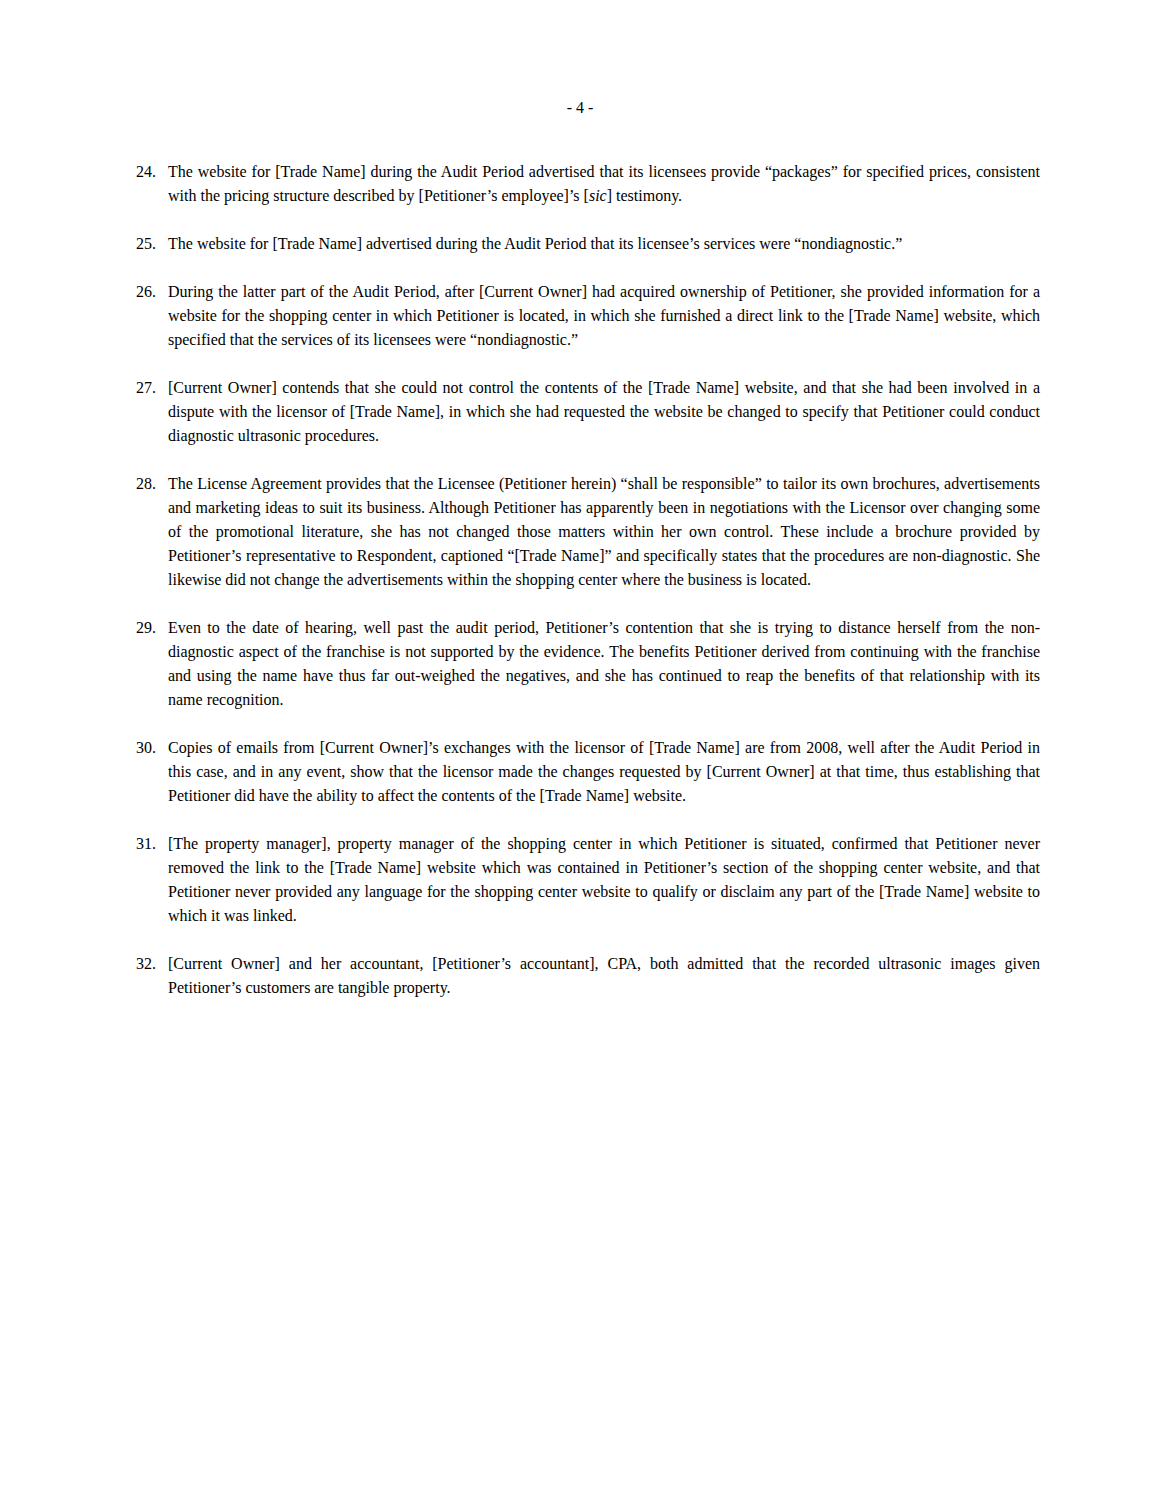- 4 -
The website for [Trade Name] during the Audit Period advertised that its licensees provide “packages” for specified prices, consistent with the pricing structure described by [Petitioner’s employee]’s [sic] testimony.
The website for [Trade Name] advertised during the Audit Period that its licensee’s services were “nondiagnostic.”
During the latter part of the Audit Period, after [Current Owner] had acquired ownership of Petitioner, she provided information for a website for the shopping center in which Petitioner is located, in which she furnished a direct link to the [Trade Name] website, which specified that the services of its licensees were “nondiagnostic.”
[Current Owner] contends that she could not control the contents of the [Trade Name] website, and that she had been involved in a dispute with the licensor of [Trade Name], in which she had requested the website be changed to specify that Petitioner could conduct diagnostic ultrasonic procedures.
The License Agreement provides that the Licensee (Petitioner herein) “shall be responsible” to tailor its own brochures, advertisements and marketing ideas to suit its business. Although Petitioner has apparently been in negotiations with the Licensor over changing some of the promotional literature, she has not changed those matters within her own control. These include a brochure provided by Petitioner’s representative to Respondent, captioned “[Trade Name]” and specifically states that the procedures are non-diagnostic. She likewise did not change the advertisements within the shopping center where the business is located.
Even to the date of hearing, well past the audit period, Petitioner’s contention that she is trying to distance herself from the non-diagnostic aspect of the franchise is not supported by the evidence. The benefits Petitioner derived from continuing with the franchise and using the name have thus far out-weighed the negatives, and she has continued to reap the benefits of that relationship with its name recognition.
Copies of emails from [Current Owner]’s exchanges with the licensor of [Trade Name] are from 2008, well after the Audit Period in this case, and in any event, show that the licensor made the changes requested by [Current Owner] at that time, thus establishing that Petitioner did have the ability to affect the contents of the [Trade Name] website.
[The property manager], property manager of the shopping center in which Petitioner is situated, confirmed that Petitioner never removed the link to the [Trade Name] website which was contained in Petitioner’s section of the shopping center website, and that Petitioner never provided any language for the shopping center website to qualify or disclaim any part of the [Trade Name] website to which it was linked.
[Current Owner] and her accountant, [Petitioner’s accountant], CPA, both admitted that the recorded ultrasonic images given Petitioner’s customers are tangible property.